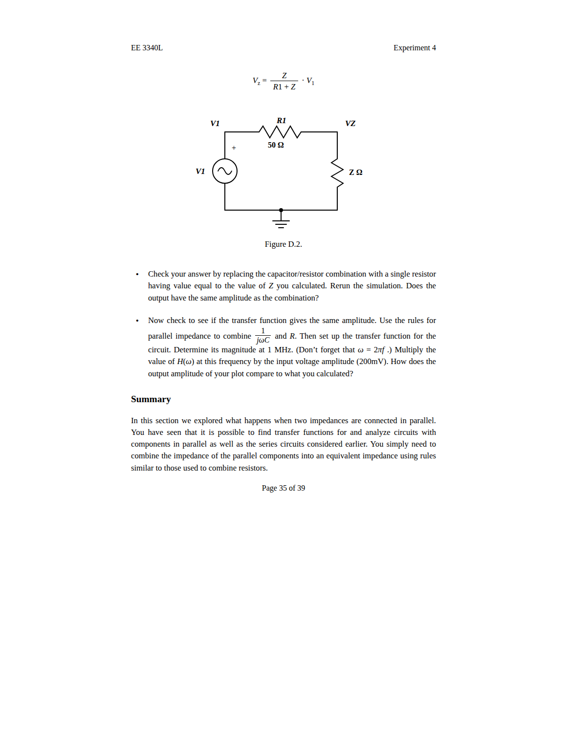EE 3340L Experiment 4
Vz = Z R1 + Z · V1
V1 R1 VZ 50 Ω Z Ω V1 +
Figure D.2.
Check your answer by replacing the capacitor/resistor combination with a single resistor having value equal to the value of Z you calculated. Rerun the simulation. Does the output have the same amplitude as the combination?
Now check to see if the transfer function gives the same amplitude. Use the rules for parallel impedance to combine 1 jωC and R. Then set up the transfer function for the circuit. Determine its magnitude at 1 MHz. (Don’t forget that ω = 2πf .) Multiply the value of H(ω) at this frequency by the input voltage amplitude (200mV). How does the output amplitude of your plot compare to what you calculated?
Summary
In this section we explored what happens when two impedances are connected in parallel. You have seen that it is possible to find transfer functions for and analyze circuits with components in parallel as well as the series circuits considered earlier. You simply need to combine the impedance of the parallel components into an equivalent impedance using rules similar to those used to combine resistors.
Page 35 of 39